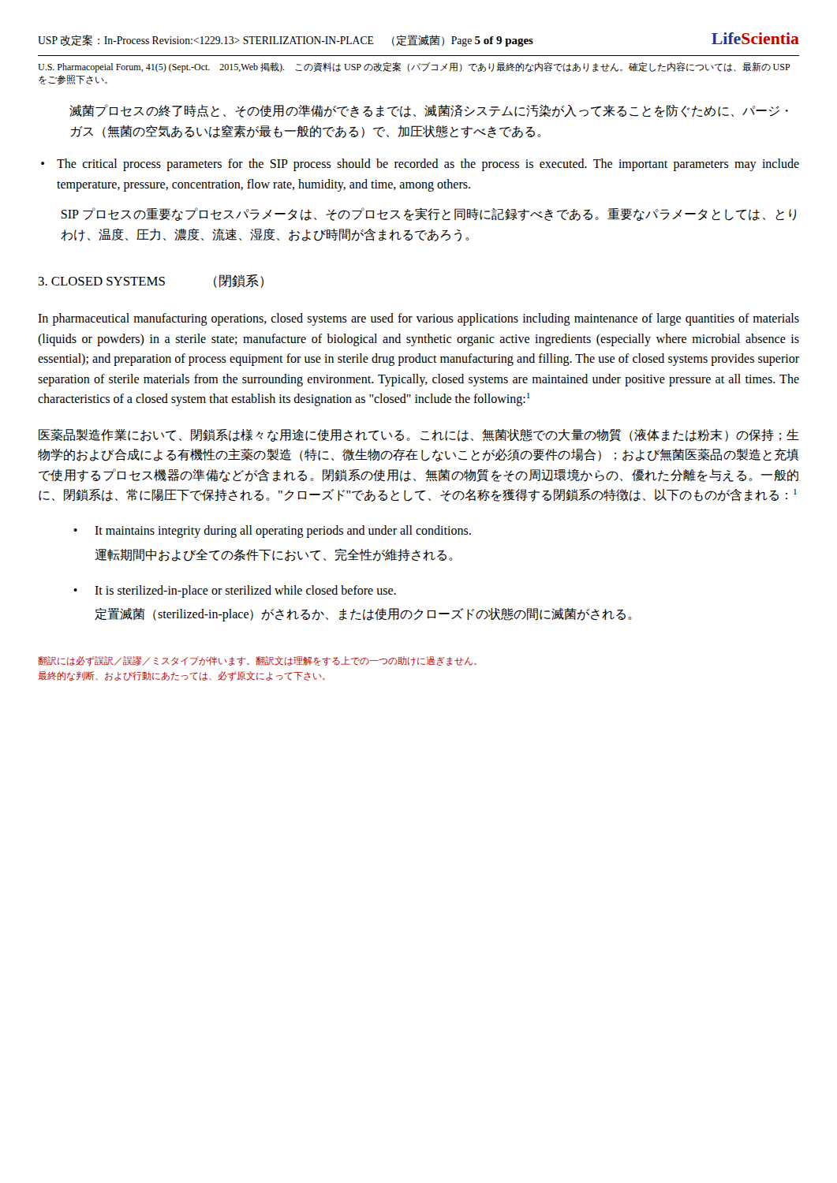USP 改定案：In-Process Revision:<1229.13> STERILIZATION-IN-PLACE　（定置滅菌）Page 5 of 9 pages
Life Scientia
U.S. Pharmacopeial Forum, 41(5) (Sept.-Oct.　2015,Web 掲載).　この資料は USP の改定案（パブコメ用）であり最終的な内容ではありません。確定した内容については、最新の USP をご参照下さい。
滅菌プロセスの終了時点と、その使用の準備ができるまでは、滅菌済システムに汚染が入って来ることを防ぐために、パージ・ガス（無菌の空気あるいは窒素が最も一般的である）で、加圧状態とすべきである。
The critical process parameters for the SIP process should be recorded as the process is executed. The important parameters may include temperature, pressure, concentration, flow rate, humidity, and time, among others.
SIP プロセスの重要なプロセスパラメータは、そのプロセスを実行と同時に記録すべきである。重要なパラメータとしては、とりわけ、温度、圧力、濃度、流速、湿度、および時間が含まれるであろう。
3. CLOSED SYSTEMS　（閉鎖系）
In pharmaceutical manufacturing operations, closed systems are used for various applications including maintenance of large quantities of materials (liquids or powders) in a sterile state; manufacture of biological and synthetic organic active ingredients (especially where microbial absence is essential); and preparation of process equipment for use in sterile drug product manufacturing and filling. The use of closed systems provides superior separation of sterile materials from the surrounding environment. Typically, closed systems are maintained under positive pressure at all times. The characteristics of a closed system that establish its designation as "closed" include the following:1
医薬品製造作業において、閉鎖系は様々な用途に使用されている。これには、無菌状態での大量の物質（液体または粉末）の保持；生物学的および合成による有機性の主薬の製造（特に、微生物の存在しないことが必須の要件の場合）；および無菌医薬品の製造と充填で使用するプロセス機器の準備などが含まれる。閉鎖系の使用は、無菌の物質をその周辺環境からの、優れた分離を与える。一般的に、閉鎖系は、常に陽圧下で保持される。"クローズド"であるとして、その名称を獲得する閉鎖系の特徴は、以下のものが含まれる：1
It maintains integrity during all operating periods and under all conditions.
運転期間中および全ての条件下において、完全性が維持される。
It is sterilized-in-place or sterilized while closed before use.
定置滅菌（sterilized-in-place）がされるか、または使用のクローズドの状態の間に滅菌がされる。
翻訳には必ず誤訳／誤謬／ミスタイプが伴います。翻訳文は理解をする上での一つの助けに過ぎません。
最終的な判断、および行動にあたっては、必ず原文によって下さい。